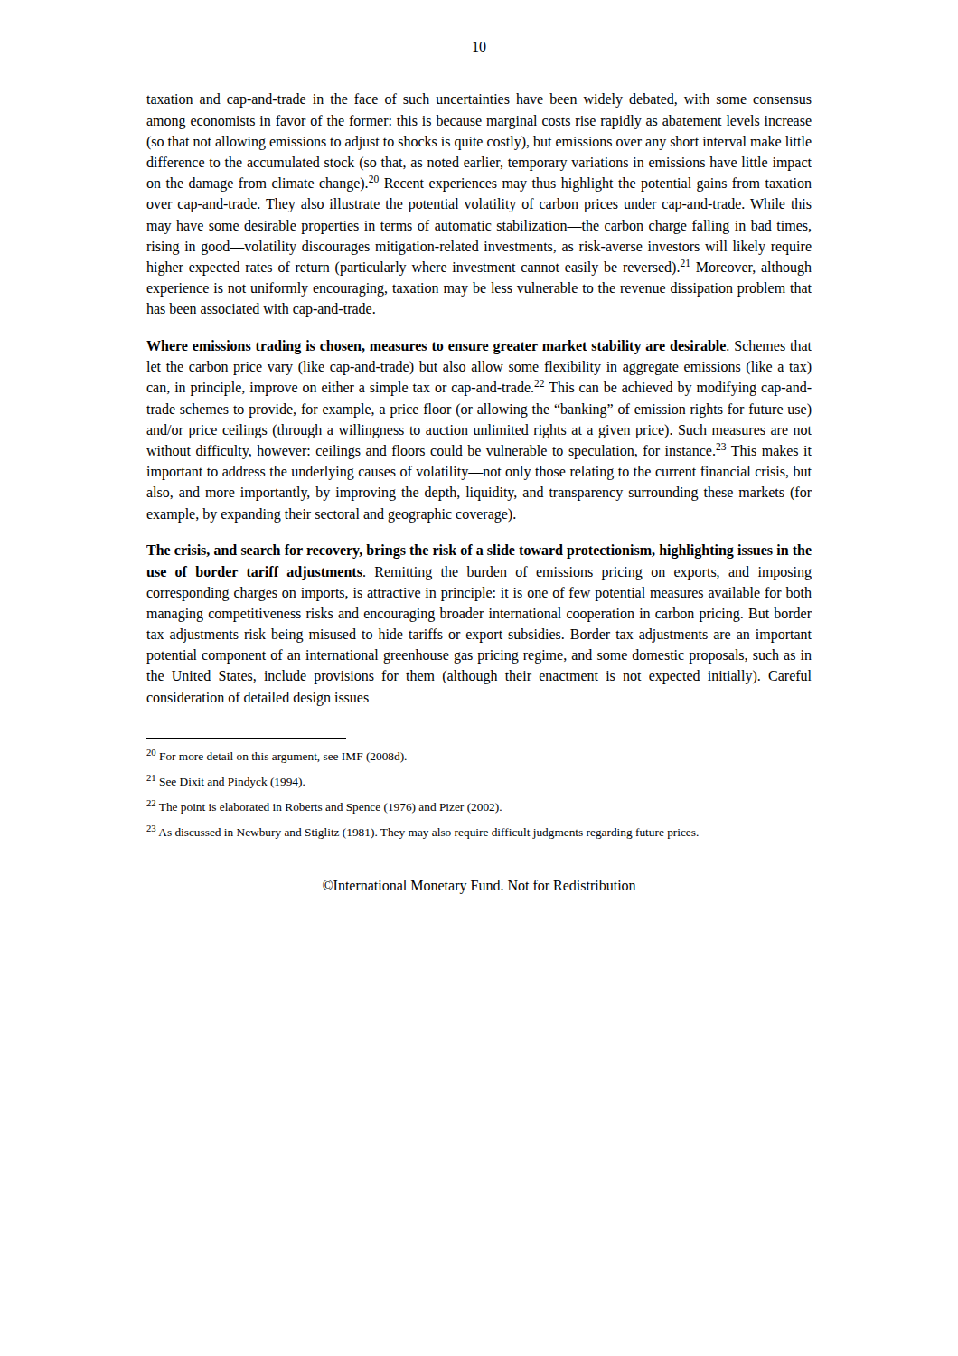10
taxation and cap-and-trade in the face of such uncertainties have been widely debated, with some consensus among economists in favor of the former: this is because marginal costs rise rapidly as abatement levels increase (so that not allowing emissions to adjust to shocks is quite costly), but emissions over any short interval make little difference to the accumulated stock (so that, as noted earlier, temporary variations in emissions have little impact on the damage from climate change).20 Recent experiences may thus highlight the potential gains from taxation over cap-and-trade. They also illustrate the potential volatility of carbon prices under cap-and-trade. While this may have some desirable properties in terms of automatic stabilization—the carbon charge falling in bad times, rising in good—volatility discourages mitigation-related investments, as risk-averse investors will likely require higher expected rates of return (particularly where investment cannot easily be reversed).21 Moreover, although experience is not uniformly encouraging, taxation may be less vulnerable to the revenue dissipation problem that has been associated with cap-and-trade.
Where emissions trading is chosen, measures to ensure greater market stability are desirable. Schemes that let the carbon price vary (like cap-and-trade) but also allow some flexibility in aggregate emissions (like a tax) can, in principle, improve on either a simple tax or cap-and-trade.22 This can be achieved by modifying cap-and-trade schemes to provide, for example, a price floor (or allowing the “banking” of emission rights for future use) and/or price ceilings (through a willingness to auction unlimited rights at a given price). Such measures are not without difficulty, however: ceilings and floors could be vulnerable to speculation, for instance.23 This makes it important to address the underlying causes of volatility—not only those relating to the current financial crisis, but also, and more importantly, by improving the depth, liquidity, and transparency surrounding these markets (for example, by expanding their sectoral and geographic coverage).
The crisis, and search for recovery, brings the risk of a slide toward protectionism, highlighting issues in the use of border tariff adjustments. Remitting the burden of emissions pricing on exports, and imposing corresponding charges on imports, is attractive in principle: it is one of few potential measures available for both managing competitiveness risks and encouraging broader international cooperation in carbon pricing. But border tax adjustments risk being misused to hide tariffs or export subsidies. Border tax adjustments are an important potential component of an international greenhouse gas pricing regime, and some domestic proposals, such as in the United States, include provisions for them (although their enactment is not expected initially). Careful consideration of detailed design issues
20 For more detail on this argument, see IMF (2008d).
21 See Dixit and Pindyck (1994).
22 The point is elaborated in Roberts and Spence (1976) and Pizer (2002).
23 As discussed in Newbury and Stiglitz (1981). They may also require difficult judgments regarding future prices.
©International Monetary Fund. Not for Redistribution